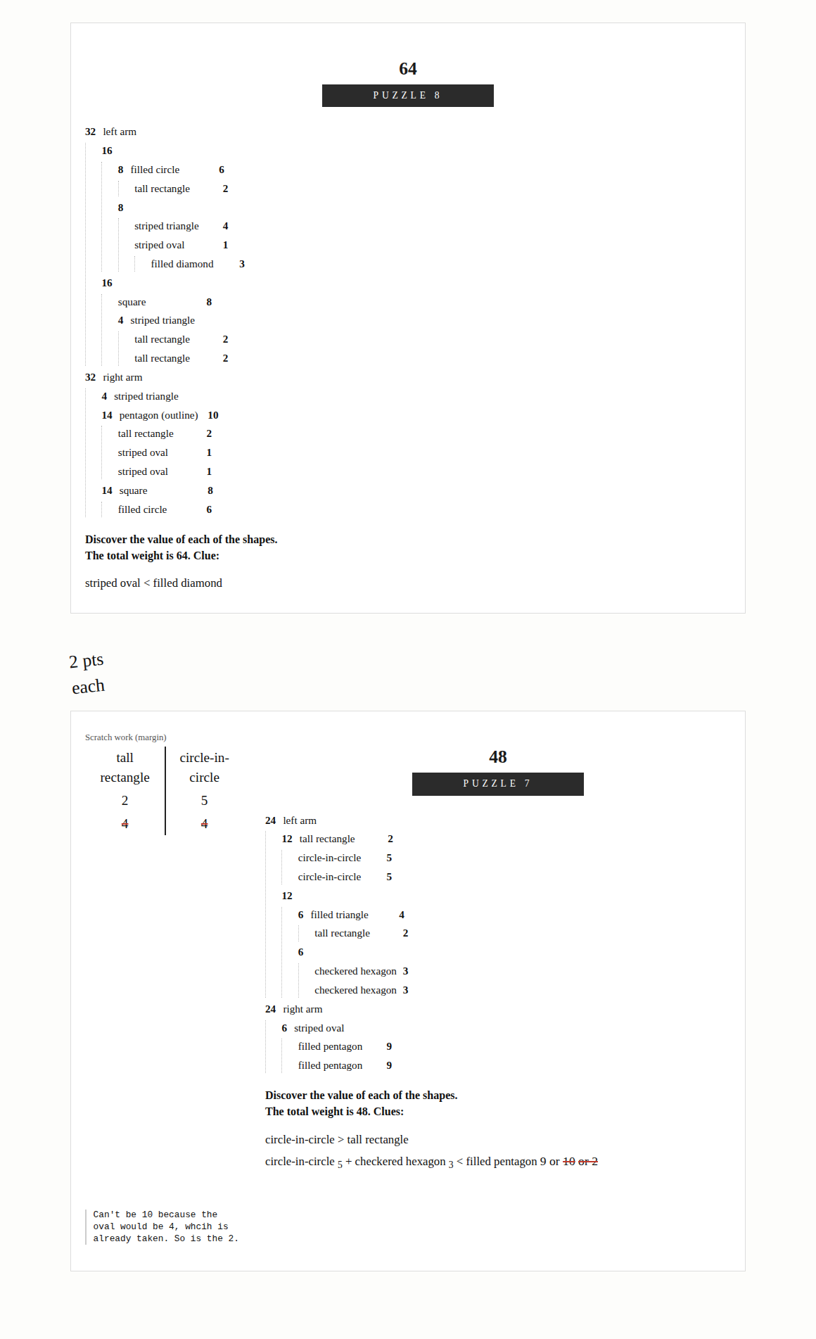64
Puzzle 8
32 left arm
16
8 filled circle 6
tall rectangle 2
8
striped triangle 4
striped oval 1
filled diamond 3
16
square 8
4 striped triangle
tall rectangle 2
tall rectangle 2
32 right arm
4 striped triangle
14 pentagon (outline) 10
tall rectangle 2
striped oval 1
striped oval 1
14 square 8
filled circle 6
Discover the value of each of the shapes.
The total weight is 64. Clue:
striped oval < filled diamond
2 pts
each
Scratch work (margin)
| tall rectangle | circle-in-circle |
| 2 | 5 |
| 4 | 4 |
48
Puzzle 7
24 left arm
12 tall rectangle 2
circle-in-circle 5
circle-in-circle 5
12
6 filled triangle 4
tall rectangle 2
6
checkered hexagon 3
checkered hexagon 3
24 right arm
6 striped oval
filled pentagon 9
filled pentagon 9
Discover the value of each of the shapes.
The total weight is 48. Clues:
circle-in-circle > tall rectangle
circle-in-circle 5 + checkered hexagon 3 < filled pentagon 9 or 10 or 2
Can't be 10 because the oval would be 4, whcih is already taken. So is the 2.